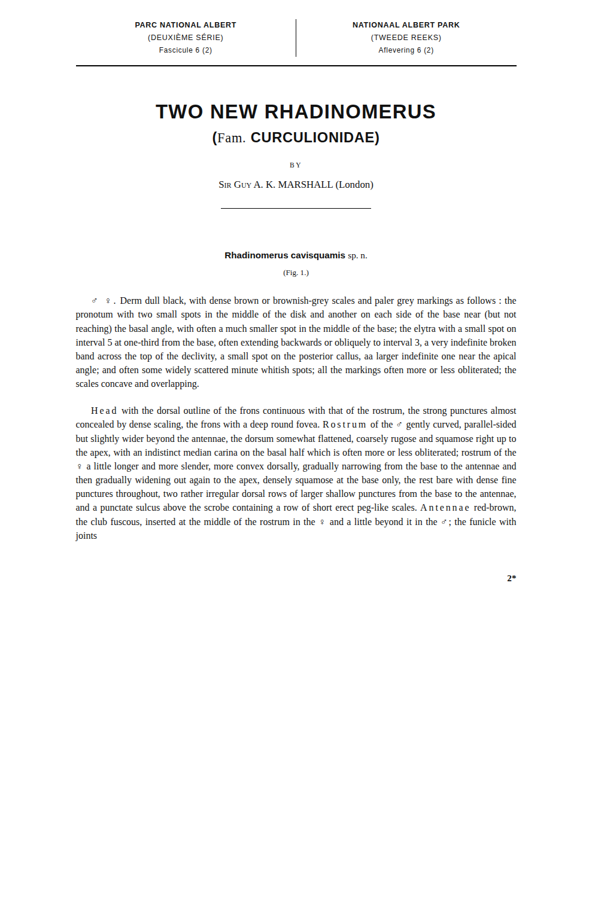PARC NATIONAL ALBERT
(DEUXIÈME SÉRIE)
Fascicule 6 (2)
NATIONAAL ALBERT PARK
(TWEEDE REEKS)
Aflevering 6 (2)
TWO NEW RHADINOMERUS (Fam. CURCULIONIDAE)
BY
Sir Guy A. K. MARSHALL (London)
Rhadinomerus cavisquamis sp. n.
(Fig. 1.)
♂ ♀. Derm dull black, with dense brown or brownish-grey scales and paler grey markings as follows : the pronotum with two small spots in the middle of the disk and another on each side of the base near (but not reaching) the basal angle, with often a much smaller spot in the middle of the base; the elytra with a small spot on interval 5 at one-third from the base, often extending backwards or obliquely to interval 3, a very indefinite broken band across the top of the declivity, a small spot on the posterior callus, aa larger indefinite one near the apical angle; and often some widely scattered minute whitish spots; all the markings often more or less obliterated; the scales concave and overlapping.
Head with the dorsal outline of the frons continuous with that of the rostrum, the strong punctures almost concealed by dense scaling, the frons with a deep round fovea. Rostrum of the ♂ gently curved, parallel-sided but slightly wider beyond the antennae, the dorsum somewhat flattened, coarsely rugose and squamose right up to the apex, with an indistinct median carina on the basal half which is often more or less obliterated; rostrum of the ♀ a little longer and more slender, more convex dorsally, gradually narrowing from the base to the antennae and then gradually widening out again to the apex, densely squamose at the base only, the rest bare with dense fine punctures throughout, two rather irregular dorsal rows of larger shallow punctures from the base to the antennae, and a punctate sulcus above the scrobe containing a row of short erect peg-like scales. Antennae red-brown, the club fuscous, inserted at the middle of the rostrum in the ♀ and a little beyond it in the ♂; the funicle with joints
2*